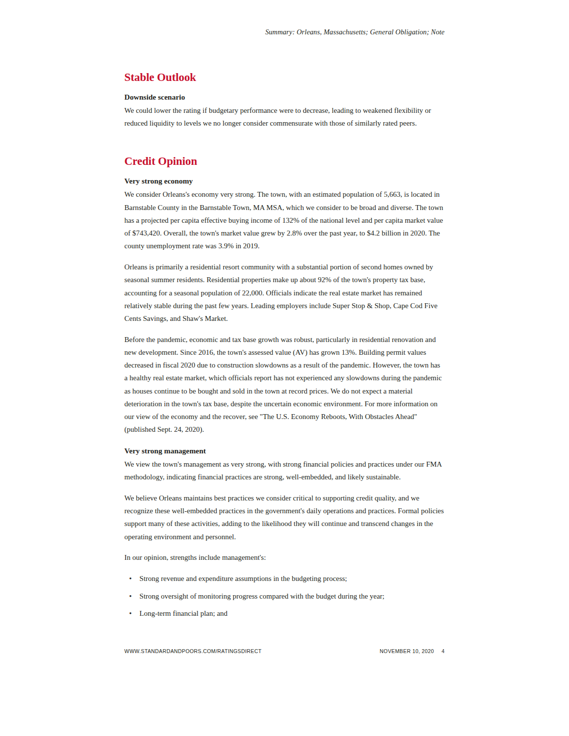Summary: Orleans, Massachusetts; General Obligation; Note
Stable Outlook
Downside scenario
We could lower the rating if budgetary performance were to decrease, leading to weakened flexibility or reduced liquidity to levels we no longer consider commensurate with those of similarly rated peers.
Credit Opinion
Very strong economy
We consider Orleans's economy very strong. The town, with an estimated population of 5,663, is located in Barnstable County in the Barnstable Town, MA MSA, which we consider to be broad and diverse. The town has a projected per capita effective buying income of 132% of the national level and per capita market value of $743,420. Overall, the town's market value grew by 2.8% over the past year, to $4.2 billion in 2020. The county unemployment rate was 3.9% in 2019.
Orleans is primarily a residential resort community with a substantial portion of second homes owned by seasonal summer residents. Residential properties make up about 92% of the town's property tax base, accounting for a seasonal population of 22,000. Officials indicate the real estate market has remained relatively stable during the past few years. Leading employers include Super Stop & Shop, Cape Cod Five Cents Savings, and Shaw's Market.
Before the pandemic, economic and tax base growth was robust, particularly in residential renovation and new development. Since 2016, the town's assessed value (AV) has grown 13%. Building permit values decreased in fiscal 2020 due to construction slowdowns as a result of the pandemic. However, the town has a healthy real estate market, which officials report has not experienced any slowdowns during the pandemic as houses continue to be bought and sold in the town at record prices. We do not expect a material deterioration in the town's tax base, despite the uncertain economic environment. For more information on our view of the economy and the recover, see "The U.S. Economy Reboots, With Obstacles Ahead" (published Sept. 24, 2020).
Very strong management
We view the town's management as very strong, with strong financial policies and practices under our FMA methodology, indicating financial practices are strong, well-embedded, and likely sustainable.
We believe Orleans maintains best practices we consider critical to supporting credit quality, and we recognize these well-embedded practices in the government's daily operations and practices. Formal policies support many of these activities, adding to the likelihood they will continue and transcend changes in the operating environment and personnel.
In our opinion, strengths include management's:
Strong revenue and expenditure assumptions in the budgeting process;
Strong oversight of monitoring progress compared with the budget during the year;
Long-term financial plan; and
www.standardandpoors.com/ratingsdirect NOVEMBER 10, 20204